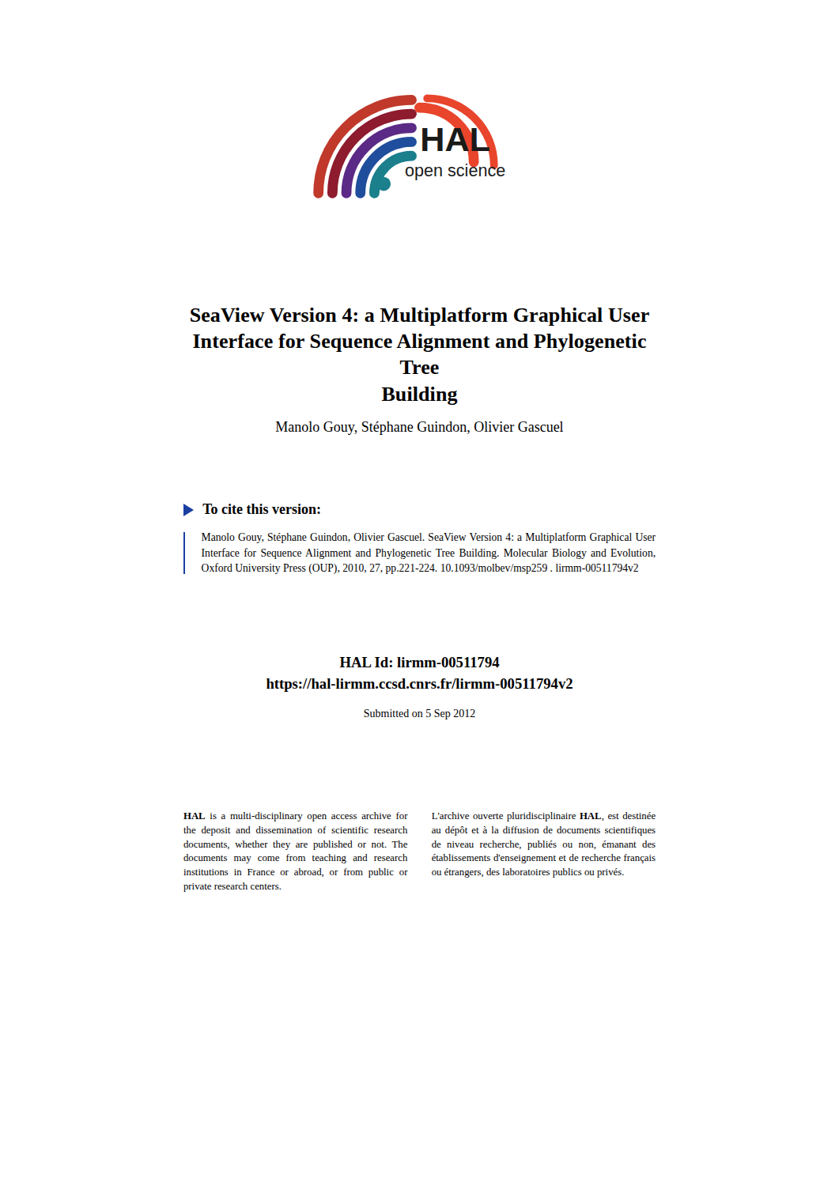HAL open science HAL open science
SeaView Version 4: a Multiplatform Graphical User
Interface for Sequence Alignment and Phylogenetic Tree
Building
Manolo Gouy, Stéphane Guindon, Olivier Gascuel
To cite this version:
Manolo Gouy, Stéphane Guindon, Olivier Gascuel. SeaView Version 4: a Multiplatform Graphical User Interface for Sequence Alignment and Phylogenetic Tree Building. Molecular Biology and Evolution, Oxford University Press (OUP), 2010, 27, pp.221-224. 10.1093/molbev/msp259 . lirmm-00511794v2
HAL Id: lirmm-00511794
https://hal-lirmm.ccsd.cnrs.fr/lirmm-00511794v2
Submitted on 5 Sep 2012
HAL is a multi-disciplinary open access archive for the deposit and dissemination of scientific research documents, whether they are published or not. The documents may come from teaching and research institutions in France or abroad, or from public or private research centers.
L'archive ouverte pluridisciplinaire HAL, est destinée au dépôt et à la diffusion de documents scientifiques de niveau recherche, publiés ou non, émanant des établissements d'enseignement et de recherche français ou étrangers, des laboratoires publics ou privés.